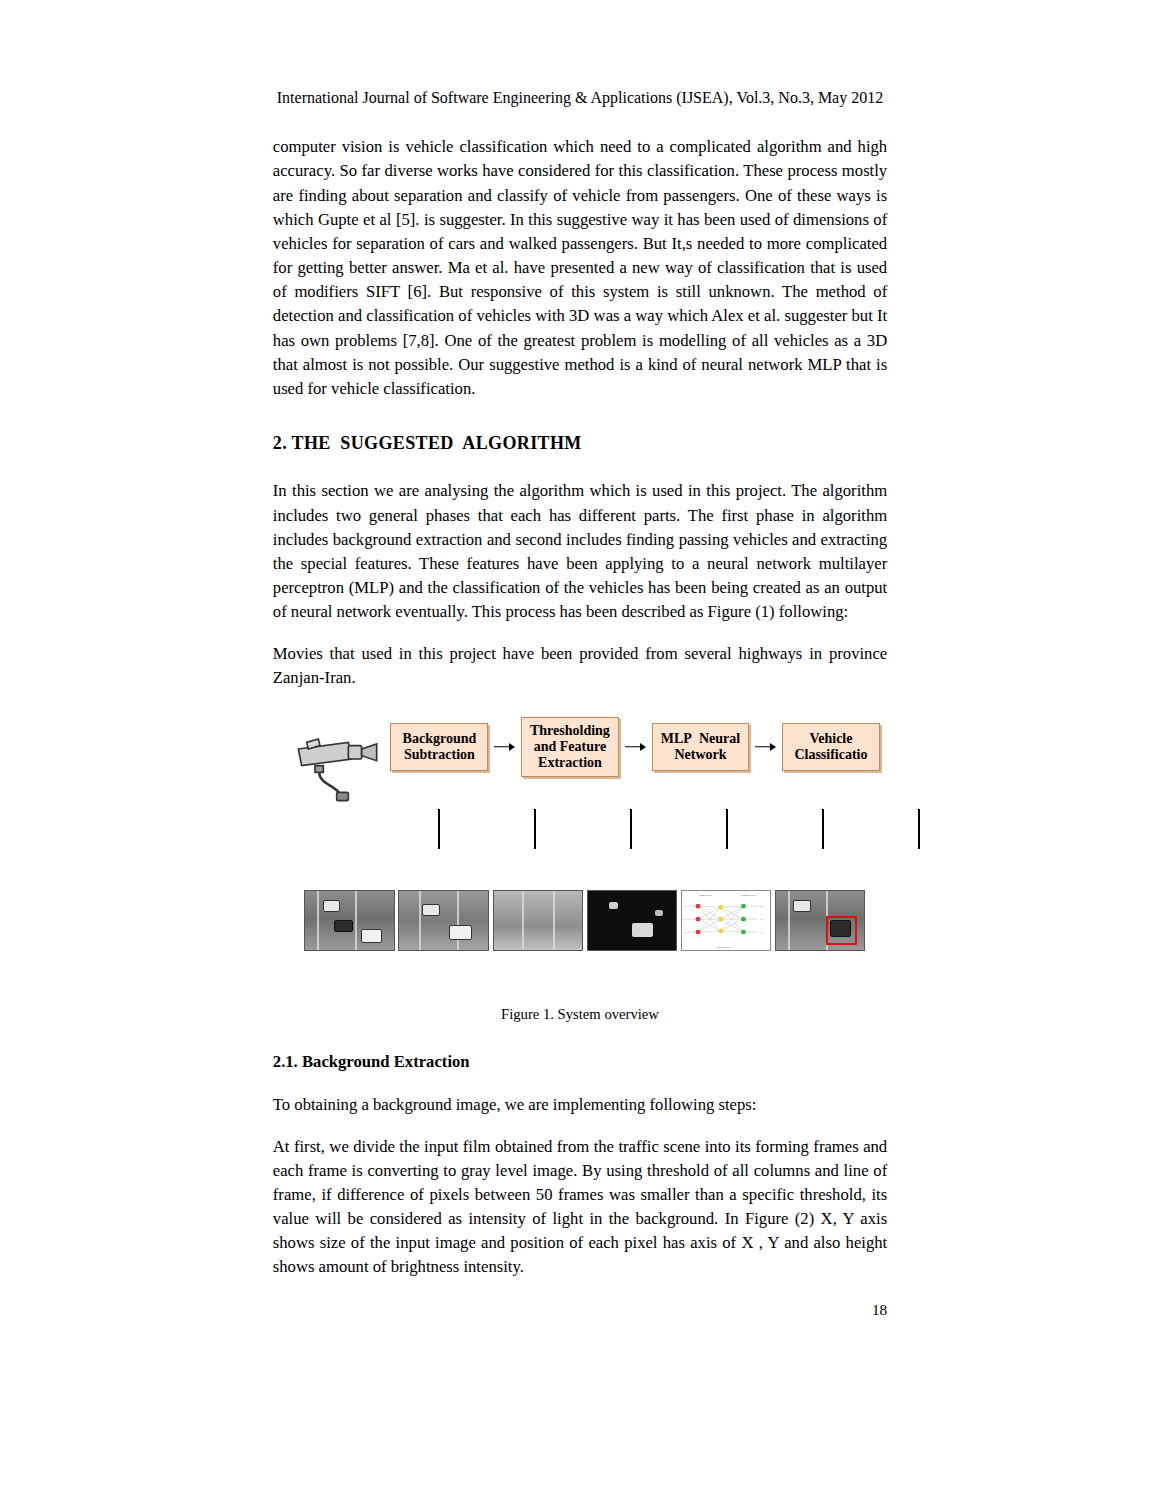International Journal of Software Engineering & Applications (IJSEA), Vol.3, No.3, May 2012
computer vision is vehicle classification which need to a complicated algorithm and high accuracy. So far diverse works have considered for this classification. These process mostly are finding about separation and classify of vehicle from passengers. One of these ways is which Gupte et al [5]. is suggester. In this suggestive way it has been used of dimensions of vehicles for separation of cars and walked passengers. But It,s needed to more complicated for getting better answer. Ma et al. have presented a new way of classification that is used of modifiers SIFT [6]. But responsive of this system is still unknown. The method of detection and classification of vehicles with 3D was a way which Alex et al. suggester but It has own problems [7,8]. One of the greatest problem is modelling of all vehicles as a 3D that almost is not possible. Our suggestive method is a kind of neural network MLP that is used for vehicle classification.
2. THE SUGGESTED ALGORITHM
In this section we are analysing the algorithm which is used in this project. The algorithm includes two general phases that each has different parts. The first phase in algorithm includes background extraction and second includes finding passing vehicles and extracting the special features. These features have been applying to a neural network multilayer perceptron (MLP) and the classification of the vehicles has been being created as an output of neural network eventually. This process has been described as Figure (1) following:
Movies that used in this project have been provided from several highways in province Zanjan-Iran.
Background
Subtraction
Thresholding
and Feature
Extraction
MLP Neural
Network
Vehicle
Classificatio
Input Layer Output Layer Hidden Layer x₁ x₂ x₃ y₁ y₂ y₃
Figure 1. System overview
2.1. Background Extraction
To obtaining a background image, we are implementing following steps:
At first, we divide the input film obtained from the traffic scene into its forming frames and each frame is converting to gray level image. By using threshold of all columns and line of frame, if difference of pixels between 50 frames was smaller than a specific threshold, its value will be considered as intensity of light in the background. In Figure (2) X, Y axis shows size of the input image and position of each pixel has axis of X , Y and also height shows amount of brightness intensity.
18